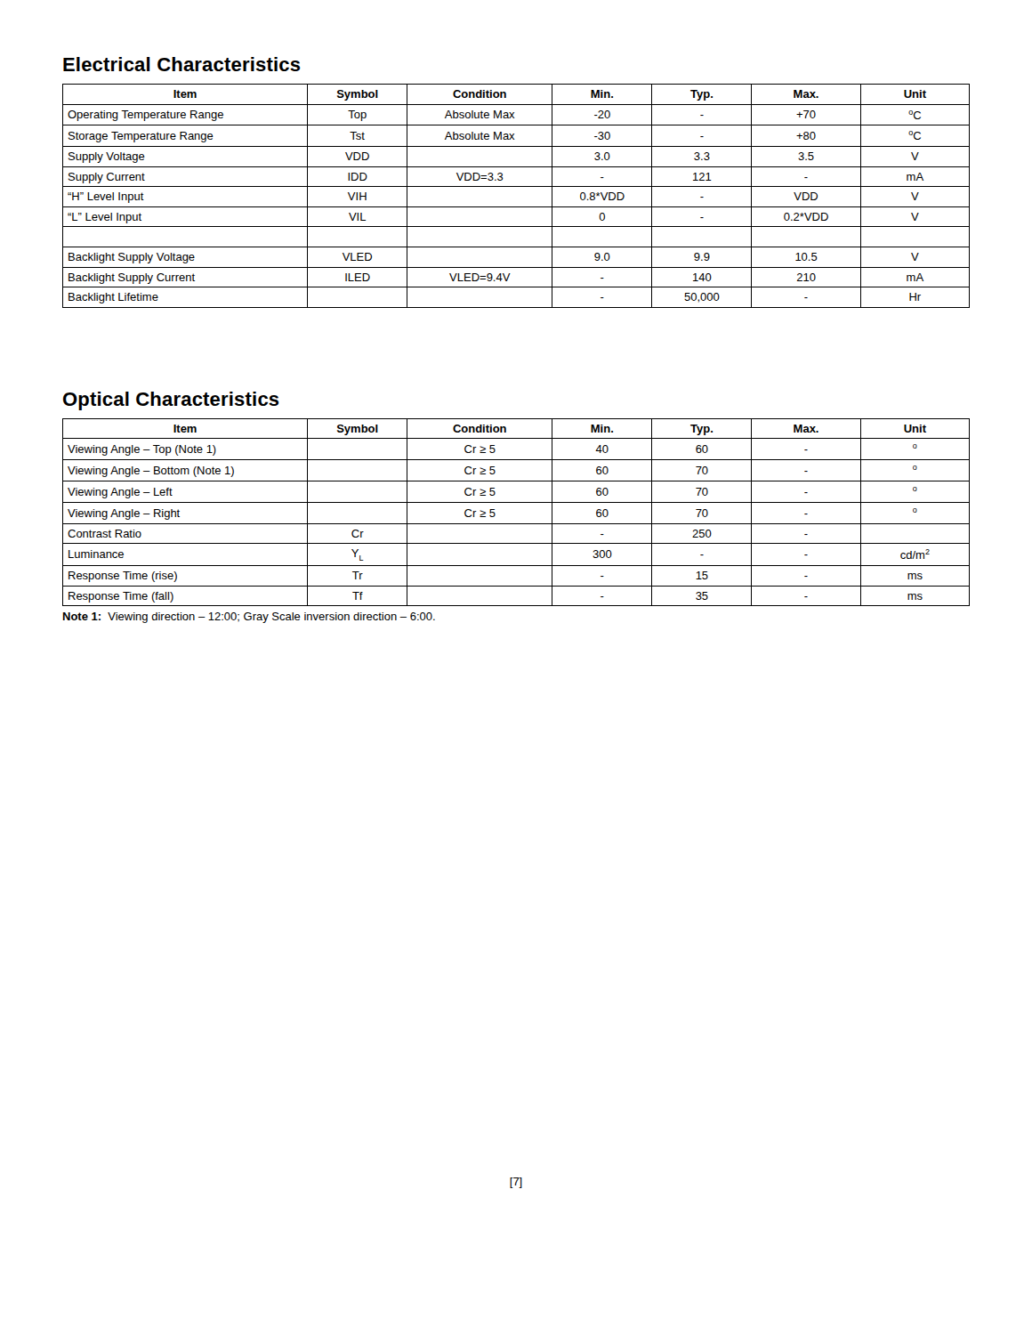Electrical Characteristics
| Item | Symbol | Condition | Min. | Typ. | Max. | Unit |
| --- | --- | --- | --- | --- | --- | --- |
| Operating Temperature Range | Top | Absolute Max | -20 | - | +70 | o C |
| Storage Temperature Range | Tst | Absolute Max | -30 | - | +80 | o C |
| Supply Voltage | VDD | | 3.0 | 3.3 | 3.5 | V |
| Supply Current | IDD | VDD=3.3 | - | 121 | - | mA |
| “H” Level Input | VIH | | 0.8*VDD | - | VDD | V |
| “L” Level Input | VIL | | 0 | - | 0.2*VDD | V |
| Backlight Supply Voltage | VLED | | 9.0 | 9.9 | 10.5 | V |
| Backlight Supply Current | ILED | VLED=9.4V | - | 140 | 210 | mA |
| Backlight Lifetime | | | - | 50,000 | - | Hr |
Optical Characteristics
| Item | Symbol | Condition | Min. | Typ. | Max. | Unit |
| --- | --- | --- | --- | --- | --- | --- |
| Viewing Angle – Top (Note 1) | | Cr ≥ 5 | 40 | 60 | - | o |
| Viewing Angle – Bottom (Note 1) | | Cr ≥ 5 | 60 | 70 | - | o |
| Viewing Angle – Left | | Cr ≥ 5 | 60 | 70 | - | o |
| Viewing Angle – Right | | Cr ≥ 5 | 60 | 70 | - | o |
| Contrast Ratio | Cr | | - | 250 | - | |
| Luminance | Y L | | 300 | - | - | cd/m 2 |
| Response Time (rise) | Tr | | - | 15 | - | ms |
| Response Time (fall) | Tf | | - | 35 | - | ms |
Note 1: Viewing direction – 12:00; Gray Scale inversion direction – 6:00.
[7]